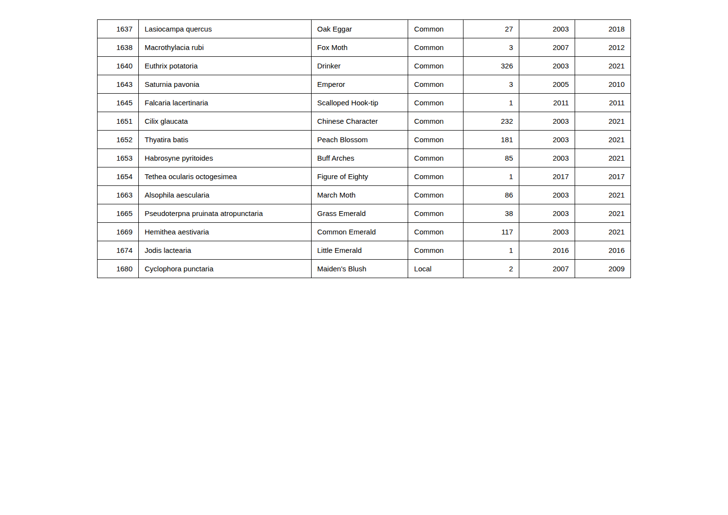| 1637 | Lasiocampa quercus | Oak Eggar | Common | 27 | 2003 | 2018 |
| 1638 | Macrothylacia rubi | Fox Moth | Common | 3 | 2007 | 2012 |
| 1640 | Euthrix potatoria | Drinker | Common | 326 | 2003 | 2021 |
| 1643 | Saturnia pavonia | Emperor | Common | 3 | 2005 | 2010 |
| 1645 | Falcaria lacertinaria | Scalloped Hook-tip | Common | 1 | 2011 | 2011 |
| 1651 | Cilix glaucata | Chinese Character | Common | 232 | 2003 | 2021 |
| 1652 | Thyatira batis | Peach Blossom | Common | 181 | 2003 | 2021 |
| 1653 | Habrosyne pyritoides | Buff Arches | Common | 85 | 2003 | 2021 |
| 1654 | Tethea ocularis octogesimea | Figure of Eighty | Common | 1 | 2017 | 2017 |
| 1663 | Alsophila aescularia | March Moth | Common | 86 | 2003 | 2021 |
| 1665 | Pseudoterpna pruinata atropunctaria | Grass Emerald | Common | 38 | 2003 | 2021 |
| 1669 | Hemithea aestivaria | Common Emerald | Common | 117 | 2003 | 2021 |
| 1674 | Jodis lactearia | Little Emerald | Common | 1 | 2016 | 2016 |
| 1680 | Cyclophora punctaria | Maiden's Blush | Local | 2 | 2007 | 2009 |